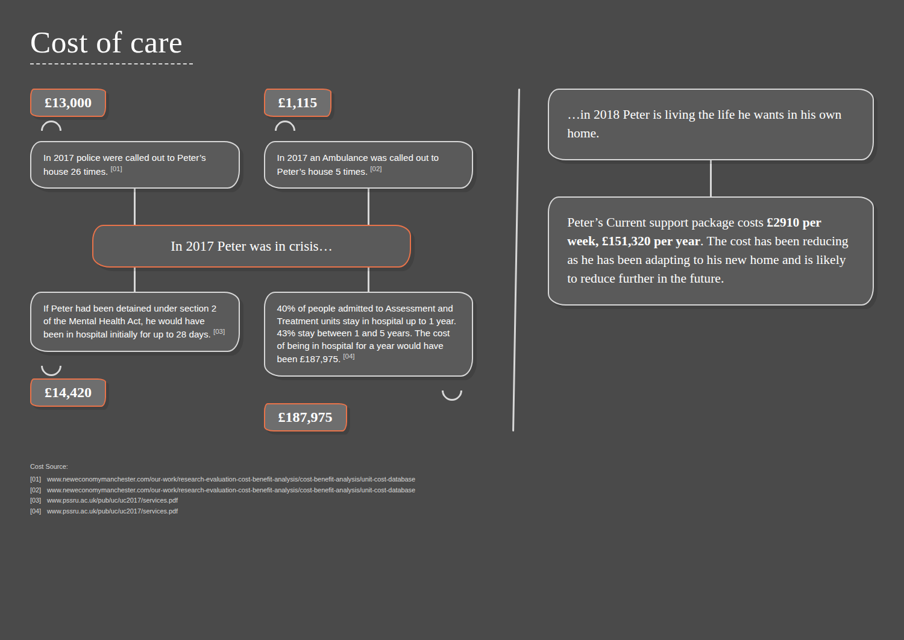Cost of care
£13,000
£1,115
In 2017 police were called out to Peter’s house 26 times. [01]
In 2017 an Ambulance was called out to Peter’s house 5 times. [02]
In 2017 Peter was in crisis…
If Peter had been detained under section 2 of the Mental Health Act, he would have been in hospital initially for up to 28 days. [03]
£14,420
40% of people admitted to Assessment and Treatment units stay in hospital up to 1 year. 43% stay between 1 and 5 years. The cost of being in hospital for a year would have been £187,975. [04]
£187,975
…in 2018 Peter is living the life he wants in his own home.
Peter’s Current support package costs £2910 per week, £151,320 per year. The cost has been reducing as he has been adapting to his new home and is likely to reduce further in the future.
Cost Source:
[01] www.neweconomymanchester.com/our-work/research-evaluation-cost-benefit-analysis/cost-benefit-analysis/unit-cost-database
[02] www.neweconomymanchester.com/our-work/research-evaluation-cost-benefit-analysis/cost-benefit-analysis/unit-cost-database
[03] www.pssru.ac.uk/pub/uc/uc2017/services.pdf
[04] www.pssru.ac.uk/pub/uc/uc2017/services.pdf